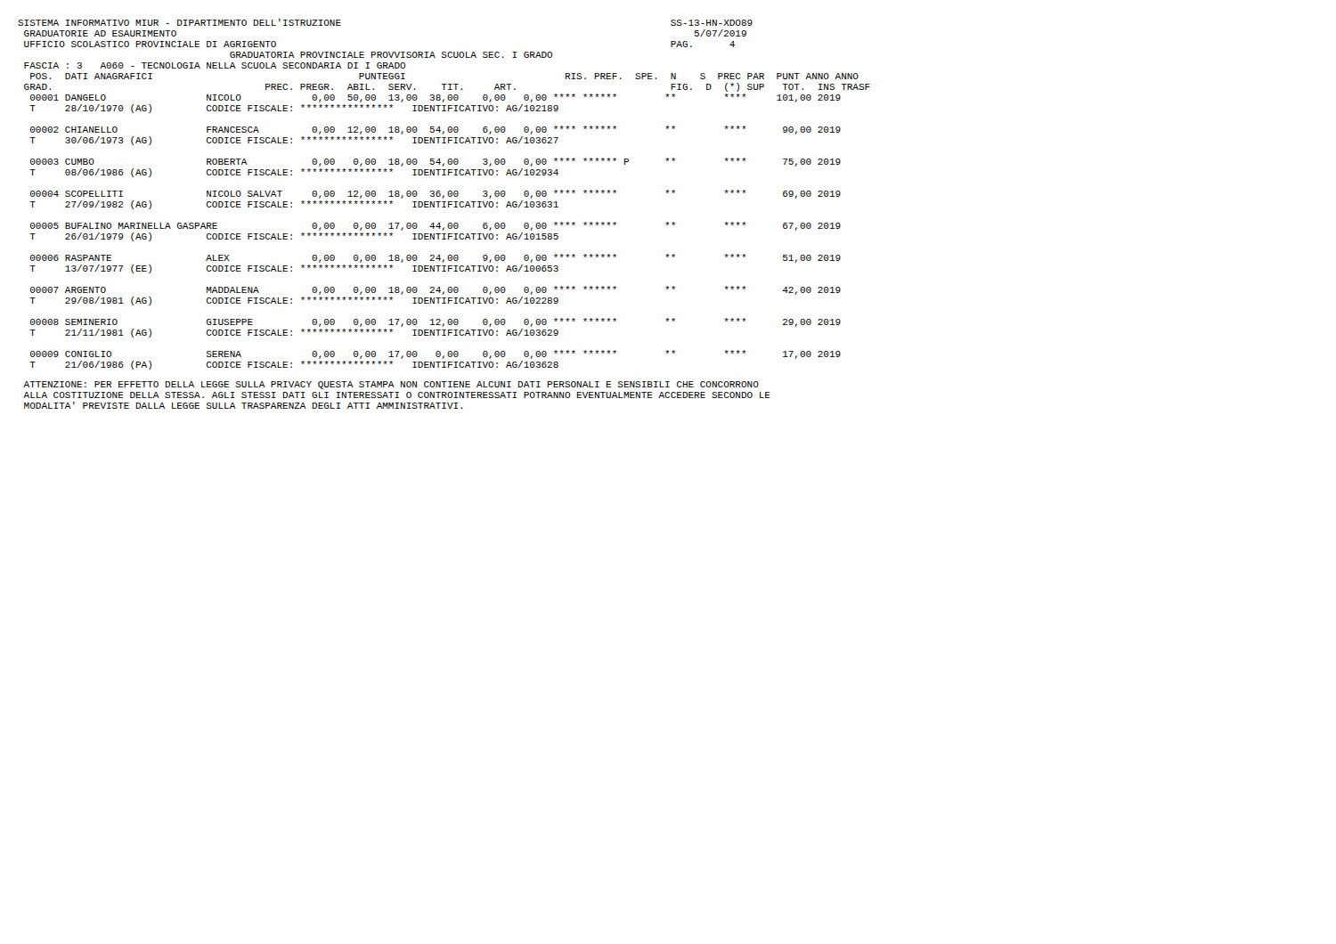SISTEMA INFORMATIVO MIUR - DIPARTIMENTO DELL'ISTRUZIONE                                                        SS-13-HN-XDO89
 GRADUATORIE AD ESAURIMENTO                                                                                        5/07/2019
 UFFICIO SCOLASTICO PROVINCIALE DI AGRIGENTO                                                                   PAG.      4
                                    GRADUATORIA PROVINCIALE PROVVISORIA SCUOLA SEC. I GRADO
 FASCIA : 3   A060 - TECNOLOGIA NELLA SCUOLA SECONDARIA DI I GRADO
  POS.  DATI ANAGRAFICI                                   PUNTEGGI                           RIS. PREF.  SPE.  N    S  PREC PAR  PUNT ANNO ANNO
 GRAD.                                    PREC. PREGR.  ABIL.  SERV.    TIT.     ART.                          FIG.  D  (*) SUP   TOT.  INS TRASF
  00001 DANGELO                 NICOLO            0,00  50,00  13,00  38,00    0,00   0,00 **** ******        **        ****     101,00 2019
  T     28/10/1970 (AG)         CODICE FISCALE: ****************   IDENTIFICATIVO: AG/102189

  00002 CHIANELLO               FRANCESCA         0,00  12,00  18,00  54,00    6,00   0,00 **** ******        **        ****      90,00 2019
  T     30/06/1973 (AG)         CODICE FISCALE: ****************   IDENTIFICATIVO: AG/103627

  00003 CUMBO                   ROBERTA           0,00   0,00  18,00  54,00    3,00   0,00 **** ****** P      **        ****      75,00 2019
  T     08/06/1986 (AG)         CODICE FISCALE: ****************   IDENTIFICATIVO: AG/102934

  00004 SCOPELLITI              NICOLO SALVAT     0,00  12,00  18,00  36,00    3,00   0,00 **** ******        **        ****      69,00 2019
  T     27/09/1982 (AG)         CODICE FISCALE: ****************   IDENTIFICATIVO: AG/103631

  00005 BUFALINO MARINELLA GASPARE                0,00   0,00  17,00  44,00    6,00   0,00 **** ******        **        ****      67,00 2019
  T     26/01/1979 (AG)         CODICE FISCALE: ****************   IDENTIFICATIVO: AG/101585

  00006 RASPANTE                ALEX              0,00   0,00  18,00  24,00    9,00   0,00 **** ******        **        ****      51,00 2019
  T     13/07/1977 (EE)         CODICE FISCALE: ****************   IDENTIFICATIVO: AG/100653

  00007 ARGENTO                 MADDALENA         0,00   0,00  18,00  24,00    0,00   0,00 **** ******        **        ****      42,00 2019
  T     29/08/1981 (AG)         CODICE FISCALE: ****************   IDENTIFICATIVO: AG/102289

  00008 SEMINERIO               GIUSEPPE          0,00   0,00  17,00  12,00    0,00   0,00 **** ******        **        ****      29,00 2019
  T     21/11/1981 (AG)         CODICE FISCALE: ****************   IDENTIFICATIVO: AG/103629

  00009 CONIGLIO                SERENA            0,00   0,00  17,00   0,00    0,00   0,00 **** ******        **        ****      17,00 2019
  T     21/06/1986 (PA)         CODICE FISCALE: ****************   IDENTIFICATIVO: AG/103628
 ATTENZIONE: PER EFFETTO DELLA LEGGE SULLA PRIVACY QUESTA STAMPA NON CONTIENE ALCUNI DATI PERSONALI E SENSIBILI CHE CONCORRONO
 ALLA COSTITUZIONE DELLA STESSA. AGLI STESSI DATI GLI INTERESSATI O CONTROINTERESSATI POTRANNO EVENTUALMENTE ACCEDERE SECONDO LE
 MODALITA' PREVISTE DALLA LEGGE SULLA TRASPARENZA DEGLI ATTI AMMINISTRATIVI.